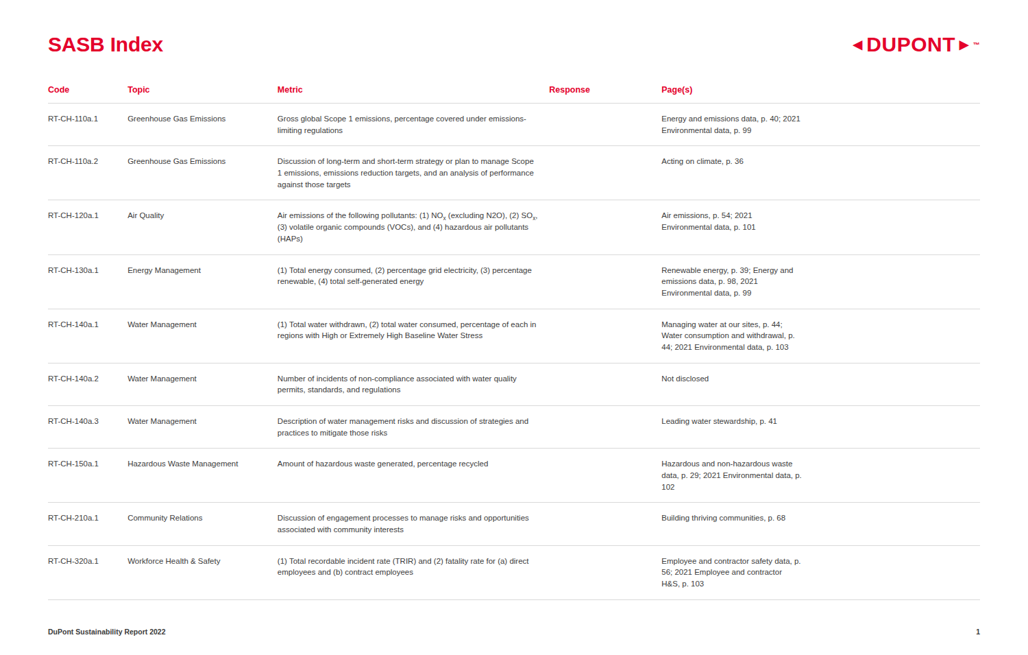SASB Index
◂DUPONT▸™
| Code | Topic | Metric | Response | Page(s) | |
| --- | --- | --- | --- | --- | --- |
| RT-CH-110a.1 | Greenhouse Gas Emissions | Gross global Scope 1 emissions, percentage covered under emissions-limiting regulations | | Energy and emissions data, p. 40; 2021 Environmental data, p. 99 | |
| RT-CH-110a.2 | Greenhouse Gas Emissions | Discussion of long-term and short-term strategy or plan to manage Scope 1 emissions, emissions reduction targets, and an analysis of performance against those targets | | Acting on climate, p. 36 | |
| RT-CH-120a.1 | Air Quality | Air emissions of the following pollutants: (1) NO x (excluding N2O), (2) SO x , (3) volatile organic compounds (VOCs), and (4) hazardous air pollutants (HAPs) | | Air emissions, p. 54; 2021 Environmental data, p. 101 | |
| RT-CH-130a.1 | Energy Management | (1) Total energy consumed, (2) percentage grid electricity, (3) percentage renewable, (4) total self-generated energy | | Renewable energy, p. 39; Energy and emissions data, p. 98, 2021 Environmental data, p. 99 | |
| RT-CH-140a.1 | Water Management | (1) Total water withdrawn, (2) total water consumed, percentage of each in regions with High or Extremely High Baseline Water Stress | | Managing water at our sites, p. 44; Water consumption and withdrawal, p. 44; 2021 Environmental data, p. 103 | |
| RT-CH-140a.2 | Water Management | Number of incidents of non-compliance associated with water quality permits, standards, and regulations | | Not disclosed | |
| RT-CH-140a.3 | Water Management | Description of water management risks and discussion of strategies and practices to mitigate those risks | | Leading water stewardship, p. 41 | |
| RT-CH-150a.1 | Hazardous Waste Management | Amount of hazardous waste generated, percentage recycled | | Hazardous and non-hazardous waste data, p. 29; 2021 Environmental data, p. 102 | |
| RT-CH-210a.1 | Community Relations | Discussion of engagement processes to manage risks and opportunities associated with community interests | | Building thriving communities, p. 68 | |
| RT-CH-320a.1 | Workforce Health & Safety | (1) Total recordable incident rate (TRIR) and (2) fatality rate for (a) direct employees and (b) contract employees | | Employee and contractor safety data, p. 56; 2021 Employee and contractor H&S, p. 103 | |
DuPont Sustainability Report 2022 1